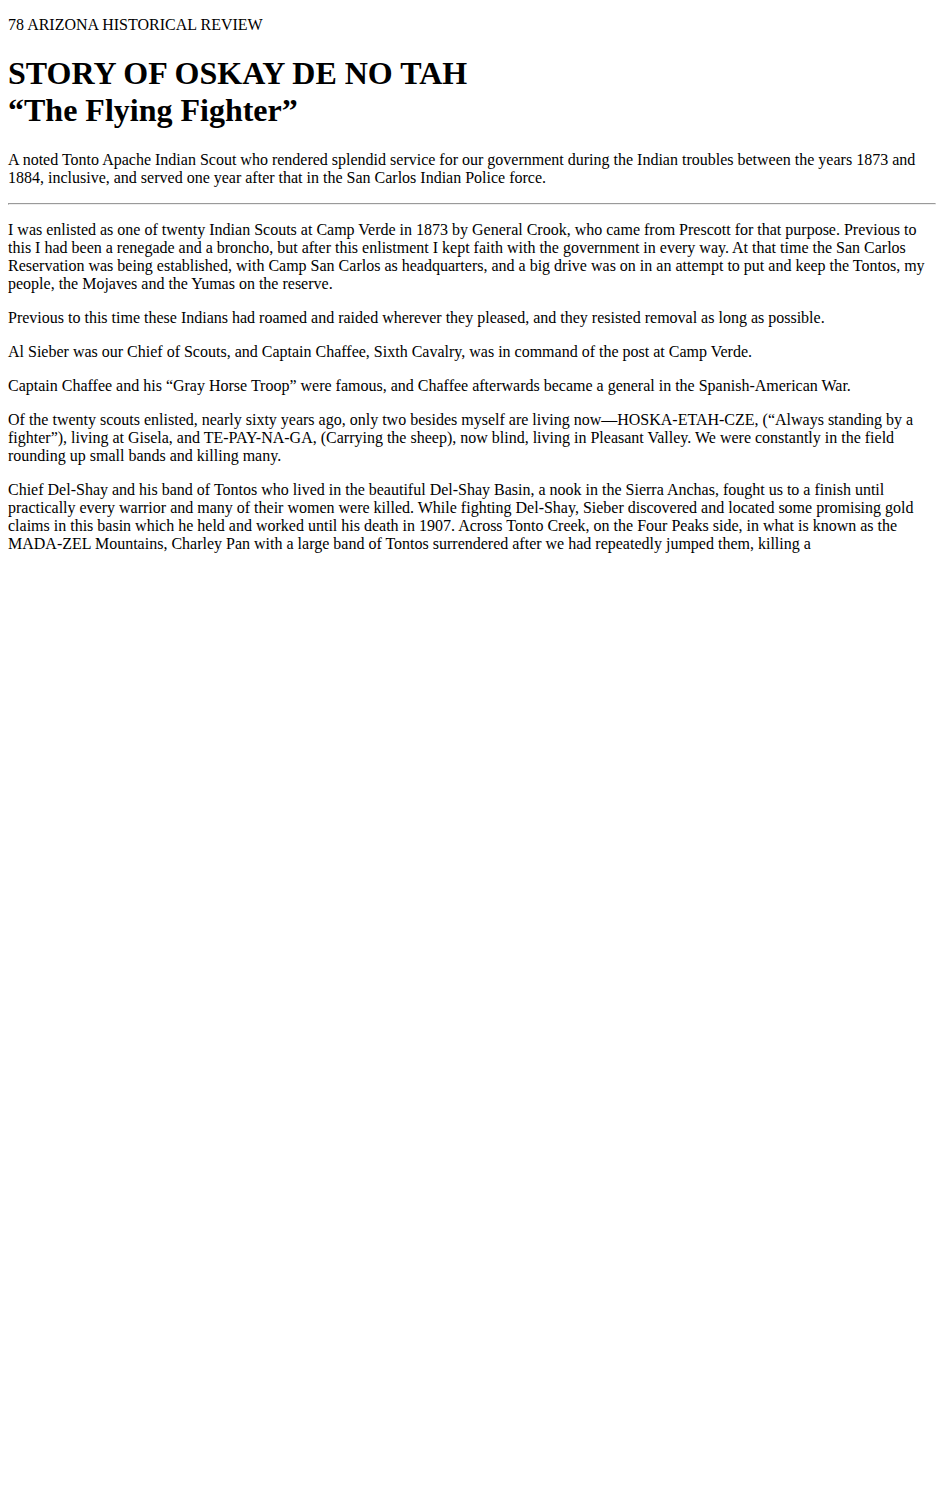78 ARIZONA HISTORICAL REVIEW
STORY OF OSKAY DE NO TAH
“The Flying Fighter”
A noted Tonto Apache Indian Scout who rendered splendid service for our government during the Indian troubles between the years 1873 and 1884, inclusive, and served one year after that in the San Carlos Indian Police force.
I was enlisted as one of twenty Indian Scouts at Camp Verde in 1873 by General Crook, who came from Prescott for that purpose. Previous to this I had been a renegade and a broncho, but after this enlistment I kept faith with the government in every way. At that time the San Carlos Reservation was being established, with Camp San Carlos as headquarters, and a big drive was on in an attempt to put and keep the Tontos, my people, the Mojaves and the Yumas on the reserve.
Previous to this time these Indians had roamed and raided wherever they pleased, and they resisted removal as long as possible.
Al Sieber was our Chief of Scouts, and Captain Chaffee, Sixth Cavalry, was in command of the post at Camp Verde.
Captain Chaffee and his “Gray Horse Troop” were famous, and Chaffee afterwards became a general in the Spanish-American War.
Of the twenty scouts enlisted, nearly sixty years ago, only two besides myself are living now—HOSKA-ETAH-CZE, (“Always standing by a fighter”), living at Gisela, and TE-PAY-NA-GA, (Carrying the sheep), now blind, living in Pleasant Valley. We were constantly in the field rounding up small bands and killing many.
Chief Del-Shay and his band of Tontos who lived in the beautiful Del-Shay Basin, a nook in the Sierra Anchas, fought us to a finish until practically every warrior and many of their women were killed. While fighting Del-Shay, Sieber discovered and located some promising gold claims in this basin which he held and worked until his death in 1907. Across Tonto Creek, on the Four Peaks side, in what is known as the MADA-ZEL Mountains, Charley Pan with a large band of Tontos surrendered after we had repeatedly jumped them, killing a